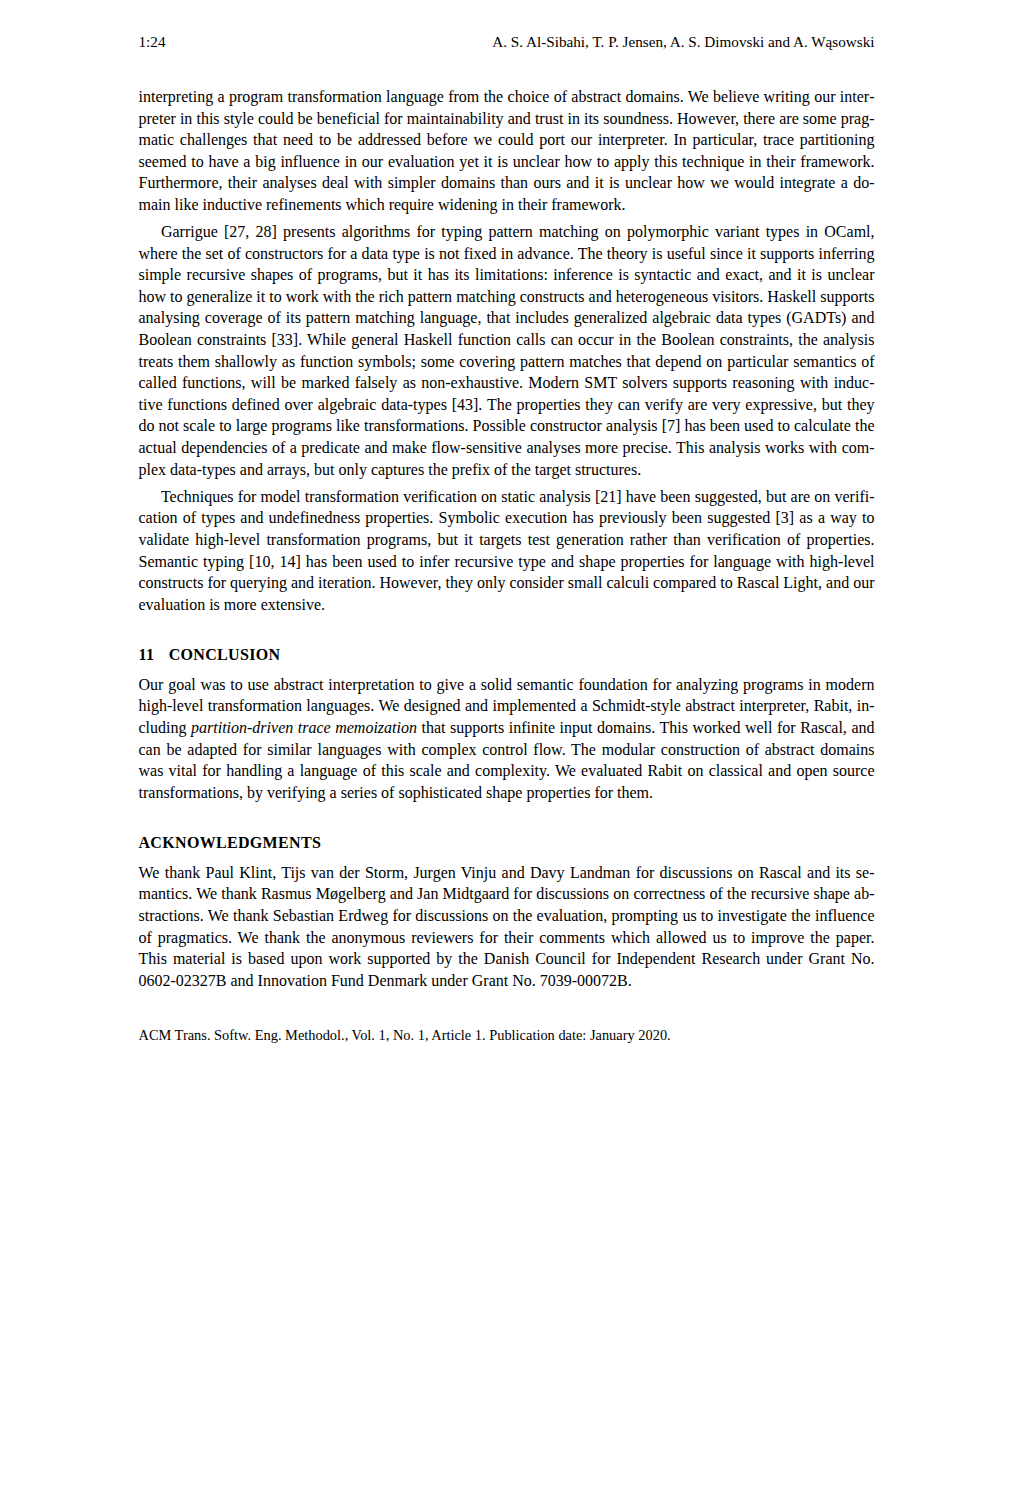1:24 A. S. Al-Sibahi, T. P. Jensen, A. S. Dimovski and A. Wąsowski
interpreting a program transformation language from the choice of abstract domains. We believe writing our interpreter in this style could be beneficial for maintainability and trust in its soundness. However, there are some pragmatic challenges that need to be addressed before we could port our interpreter. In particular, trace partitioning seemed to have a big influence in our evaluation yet it is unclear how to apply this technique in their framework. Furthermore, their analyses deal with simpler domains than ours and it is unclear how we would integrate a domain like inductive refinements which require widening in their framework.
Garrigue [27, 28] presents algorithms for typing pattern matching on polymorphic variant types in OCaml, where the set of constructors for a data type is not fixed in advance. The theory is useful since it supports inferring simple recursive shapes of programs, but it has its limitations: inference is syntactic and exact, and it is unclear how to generalize it to work with the rich pattern matching constructs and heterogeneous visitors. Haskell supports analysing coverage of its pattern matching language, that includes generalized algebraic data types (GADTs) and Boolean constraints [33]. While general Haskell function calls can occur in the Boolean constraints, the analysis treats them shallowly as function symbols; some covering pattern matches that depend on particular semantics of called functions, will be marked falsely as non-exhaustive. Modern SMT solvers supports reasoning with inductive functions defined over algebraic data-types [43]. The properties they can verify are very expressive, but they do not scale to large programs like transformations. Possible constructor analysis [7] has been used to calculate the actual dependencies of a predicate and make flow-sensitive analyses more precise. This analysis works with complex data-types and arrays, but only captures the prefix of the target structures.
Techniques for model transformation verification on static analysis [21] have been suggested, but are on verification of types and undefinedness properties. Symbolic execution has previously been suggested [3] as a way to validate high-level transformation programs, but it targets test generation rather than verification of properties. Semantic typing [10, 14] has been used to infer recursive type and shape properties for language with high-level constructs for querying and iteration. However, they only consider small calculi compared to Rascal Light, and our evaluation is more extensive.
11 CONCLUSION
Our goal was to use abstract interpretation to give a solid semantic foundation for analyzing programs in modern high-level transformation languages. We designed and implemented a Schmidt-style abstract interpreter, Rabit, including partition-driven trace memoization that supports infinite input domains. This worked well for Rascal, and can be adapted for similar languages with complex control flow. The modular construction of abstract domains was vital for handling a language of this scale and complexity. We evaluated Rabit on classical and open source transformations, by verifying a series of sophisticated shape properties for them.
ACKNOWLEDGMENTS
We thank Paul Klint, Tijs van der Storm, Jurgen Vinju and Davy Landman for discussions on Rascal and its semantics. We thank Rasmus Møgelberg and Jan Midtgaard for discussions on correctness of the recursive shape abstractions. We thank Sebastian Erdweg for discussions on the evaluation, prompting us to investigate the influence of pragmatics. We thank the anonymous reviewers for their comments which allowed us to improve the paper. This material is based upon work supported by the Danish Council for Independent Research under Grant No. 0602-02327B and Innovation Fund Denmark under Grant No. 7039-00072B.
ACM Trans. Softw. Eng. Methodol., Vol. 1, No. 1, Article 1. Publication date: January 2020.